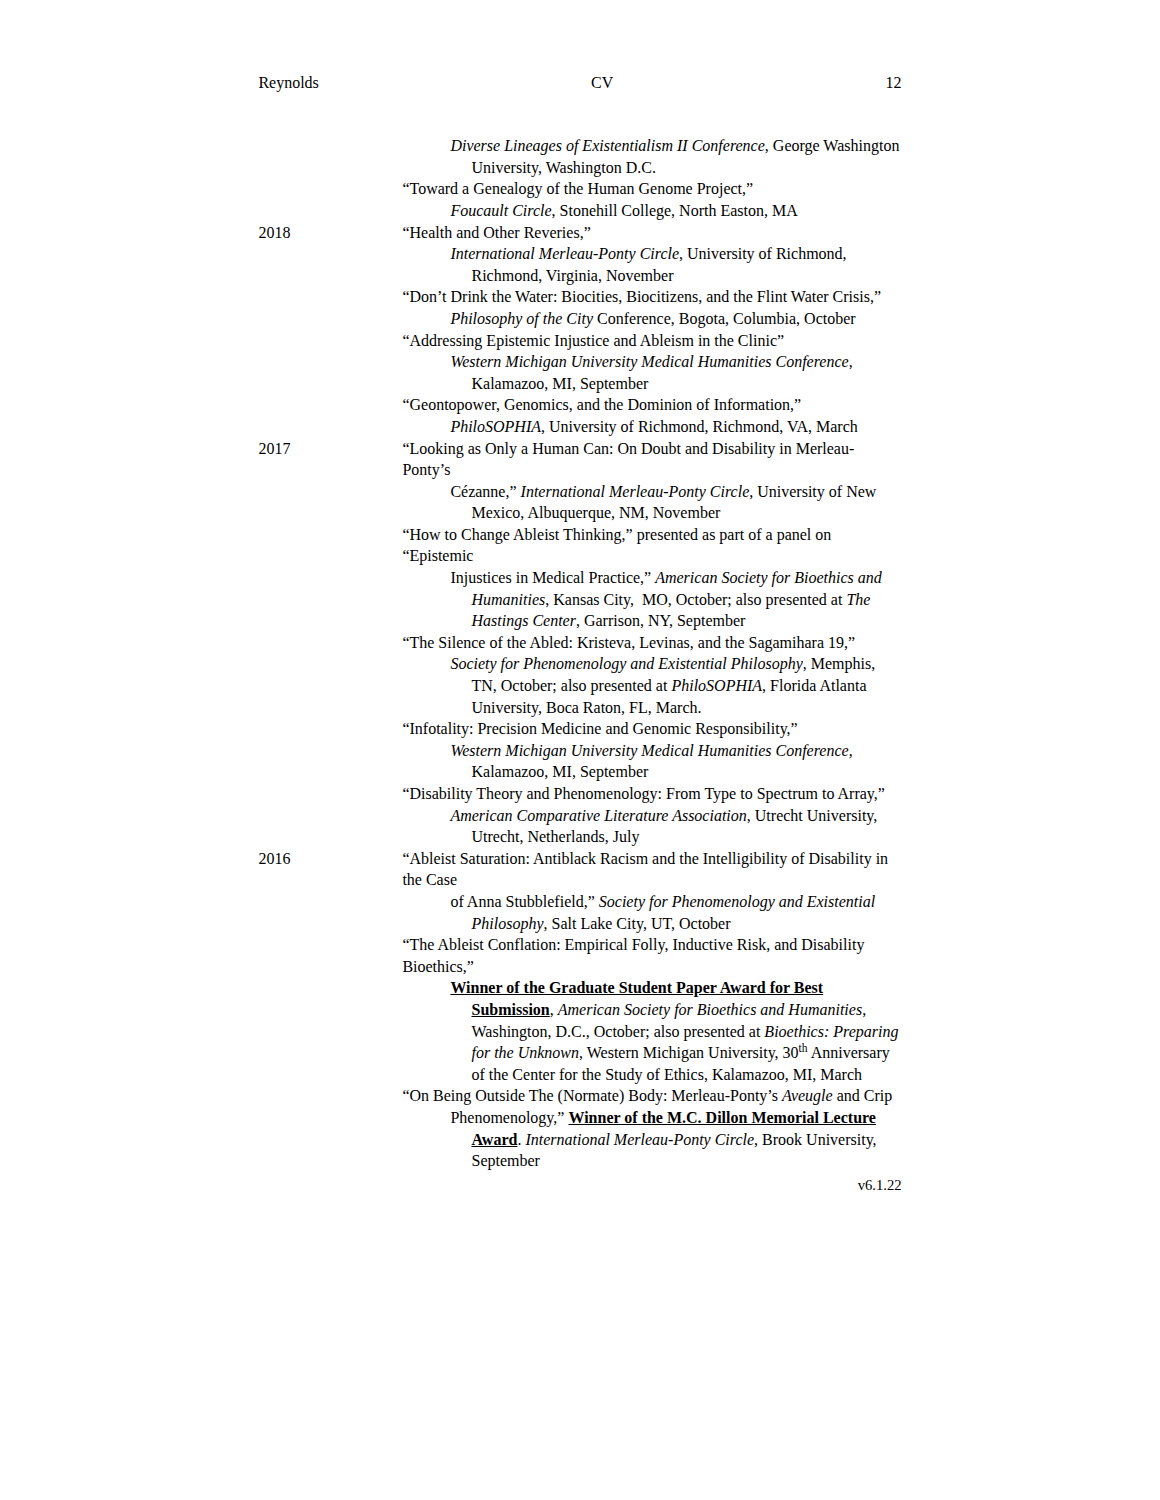Reynolds
CV
12
| | Diverse Lineages of Existentialism II Conference , George Washington University, Washington D.C. “Toward a Genealogy of the Human Genome Project,” Foucault Circle , Stonehill College, North Easton, MA |
| 2018 | “Health and Other Reveries,” International Merleau-Ponty Circle , University of Richmond, Richmond, Virginia, November “Don’t Drink the Water: Biocities, Biocitizens, and the Flint Water Crisis,” Philosophy of the City Conference, Bogota, Columbia, October “Addressing Epistemic Injustice and Ableism in the Clinic” Western Michigan University Medical Humanities Conference , Kalamazoo, MI, September “Geontopower, Genomics, and the Dominion of Information,” PhiloSOPHIA , University of Richmond, Richmond, VA, March |
| 2017 | “Looking as Only a Human Can: On Doubt and Disability in Merleau-Ponty’s Cézanne,” International Merleau-Ponty Circle , University of New Mexico, Albuquerque, NM, November “How to Change Ableist Thinking,” presented as part of a panel on “Epistemic Injustices in Medical Practice,” American Society for Bioethics and Humanities , Kansas City, MO, October; also presented at The Hastings Center , Garrison, NY, September “The Silence of the Abled: Kristeva, Levinas, and the Sagamihara 19,” Society for Phenomenology and Existential Philosophy , Memphis, TN, October; also presented at PhiloSOPHIA , Florida Atlanta University, Boca Raton, FL, March. “Infotality: Precision Medicine and Genomic Responsibility,” Western Michigan University Medical Humanities Conference , Kalamazoo, MI, September “Disability Theory and Phenomenology: From Type to Spectrum to Array,” American Comparative Literature Association , Utrecht University, Utrecht, Netherlands, July |
| 2016 | “Ableist Saturation: Antiblack Racism and the Intelligibility of Disability in the Case of Anna Stubblefield,” Society for Phenomenology and Existential Philosophy , Salt Lake City, UT, October “The Ableist Conflation: Empirical Folly, Inductive Risk, and Disability Bioethics,” Winner of the Graduate Student Paper Award for Best Submission , American Society for Bioethics and Humanities , Washington, D.C., October; also presented at Bioethics: Preparing for the Unknown , Western Michigan University, 30 th Anniversary of the Center for the Study of Ethics, Kalamazoo, MI, March “On Being Outside The (Normate) Body: Merleau-Ponty’s Aveugle and Crip Phenomenology,” Winner of the M.C. Dillon Memorial Lecture Award . International Merleau-Ponty Circle , Brook University, September |
v6.1.22